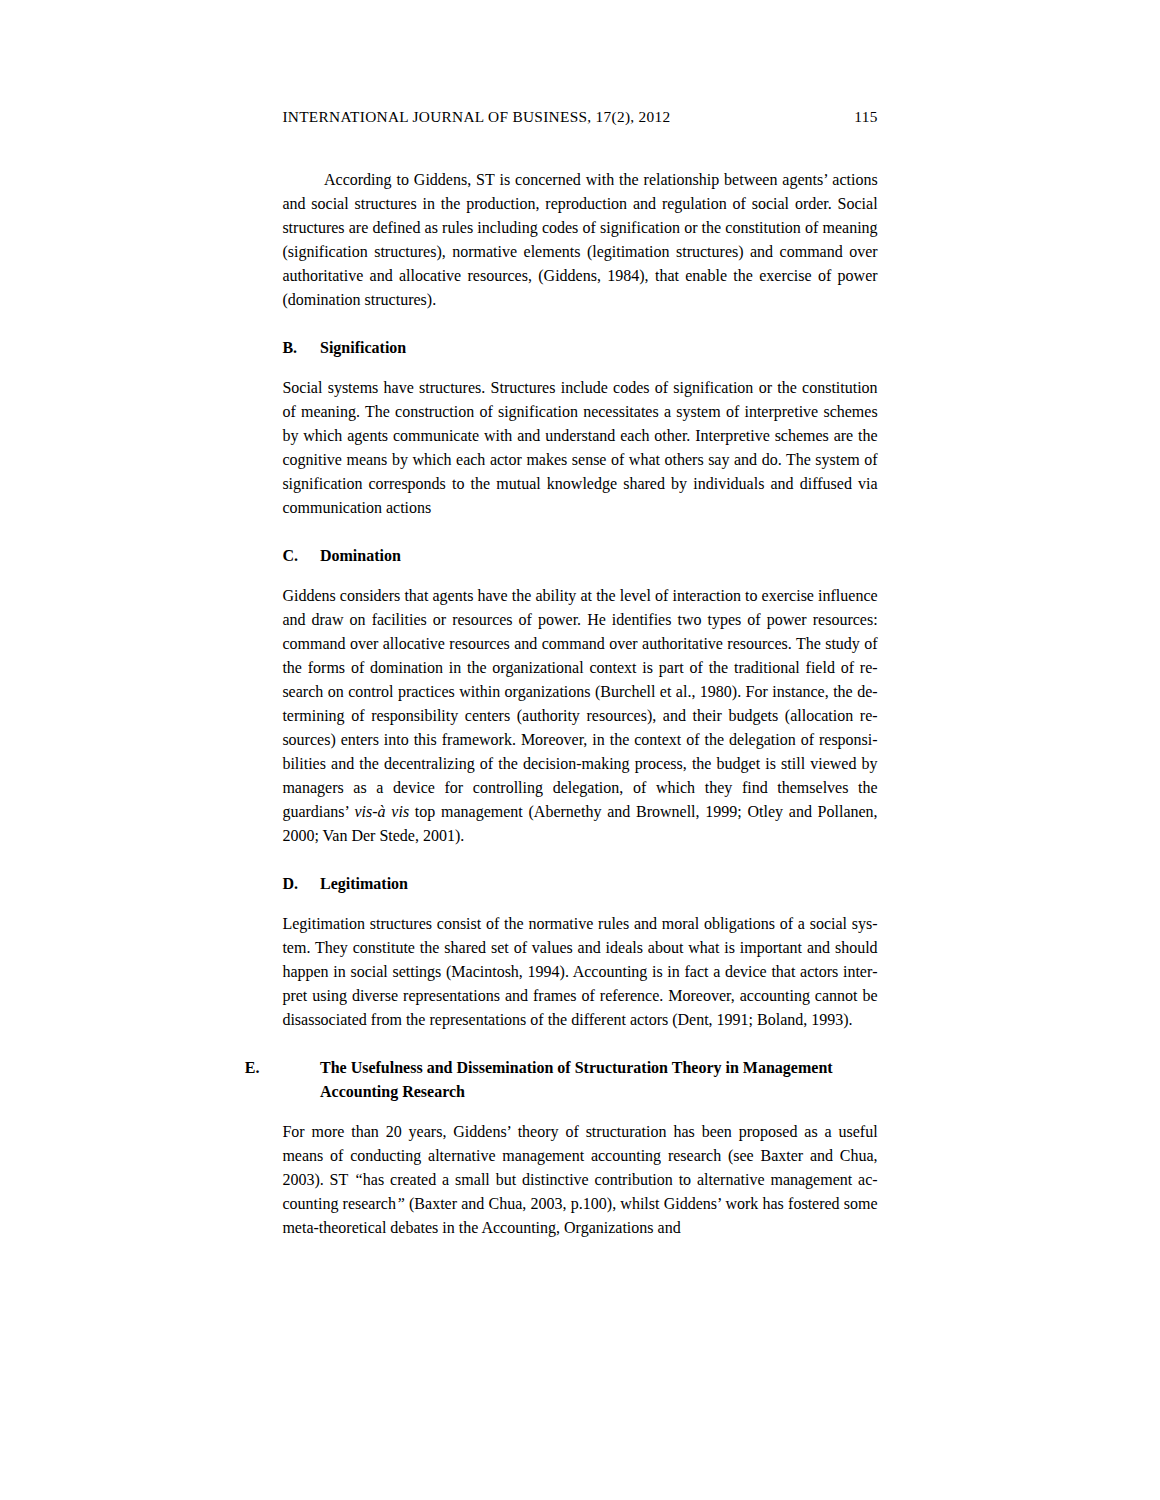International Journal of Business, 17(2), 2012 115
According to Giddens, ST is concerned with the relationship between agents’ actions and social structures in the production, reproduction and regulation of social order. Social structures are defined as rules including codes of signification or the constitution of meaning (signification structures), normative elements (legitimation structures) and command over authoritative and allocative resources, (Giddens, 1984), that enable the exercise of power (domination structures).
B. Signification
Social systems have structures. Structures include codes of signification or the constitution of meaning. The construction of signification necessitates a system of interpretive schemes by which agents communicate with and understand each other. Interpretive schemes are the cognitive means by which each actor makes sense of what others say and do. The system of signification corresponds to the mutual knowledge shared by individuals and diffused via communication actions
C. Domination
Giddens considers that agents have the ability at the level of interaction to exercise influence and draw on facilities or resources of power. He identifies two types of power resources: command over allocative resources and command over authoritative resources. The study of the forms of domination in the organizational context is part of the traditional field of research on control practices within organizations (Burchell et al., 1980). For instance, the determining of responsibility centers (authority resources), and their budgets (allocation resources) enters into this framework. Moreover, in the context of the delegation of responsibilities and the decentralizing of the decision-making process, the budget is still viewed by managers as a device for controlling delegation, of which they find themselves the guardians’ vis-à vis top management (Abernethy and Brownell, 1999; Otley and Pollanen, 2000; Van Der Stede, 2001).
D. Legitimation
Legitimation structures consist of the normative rules and moral obligations of a social system. They constitute the shared set of values and ideals about what is important and should happen in social settings (Macintosh, 1994). Accounting is in fact a device that actors interpret using diverse representations and frames of reference. Moreover, accounting cannot be disassociated from the representations of the different actors (Dent, 1991; Boland, 1993).
E. The Usefulness and Dissemination of Structuration Theory in Management Accounting Research
For more than 20 years, Giddens’ theory of structuration has been proposed as a useful means of conducting alternative management accounting research (see Baxter and Chua, 2003). ST “has created a small but distinctive contribution to alternative management accounting research” (Baxter and Chua, 2003, p.100), whilst Giddens’ work has fostered some meta-theoretical debates in the Accounting, Organizations and